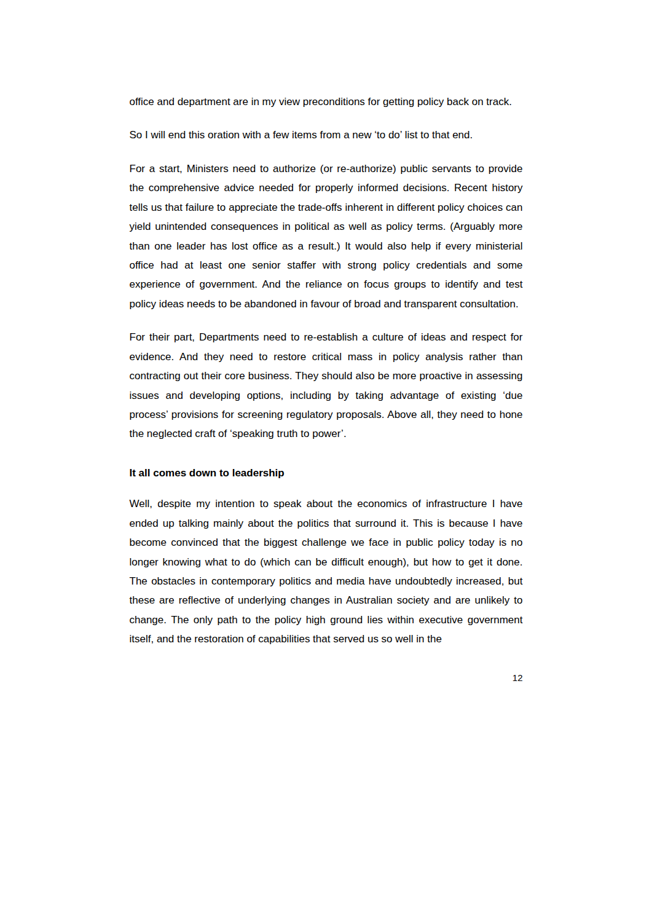office and department are in my view preconditions for getting policy back on track.
So I will end this oration with a few items from a new ‘to do’ list to that end.
For a start, Ministers need to authorize (or re-authorize) public servants to provide the comprehensive advice needed for properly informed decisions. Recent history tells us that failure to appreciate the trade-offs inherent in different policy choices can yield unintended consequences in political as well as policy terms. (Arguably more than one leader has lost office as a result.) It would also help if every ministerial office had at least one senior staffer with strong policy credentials and some experience of government. And the reliance on focus groups to identify and test policy ideas needs to be abandoned in favour of broad and transparent consultation.
For their part, Departments need to re-establish a culture of ideas and respect for evidence. And they need to restore critical mass in policy analysis rather than contracting out their core business. They should also be more proactive in assessing issues and developing options, including by taking advantage of existing ‘due process’ provisions for screening regulatory proposals. Above all, they need to hone the neglected craft of ‘speaking truth to power’.
It all comes down to leadership
Well, despite my intention to speak about the economics of infrastructure I have ended up talking mainly about the politics that surround it. This is because I have become convinced that the biggest challenge we face in public policy today is no longer knowing what to do (which can be difficult enough), but how to get it done. The obstacles in contemporary politics and media have undoubtedly increased, but these are reflective of underlying changes in Australian society and are unlikely to change. The only path to the policy high ground lies within executive government itself, and the restoration of capabilities that served us so well in the
12